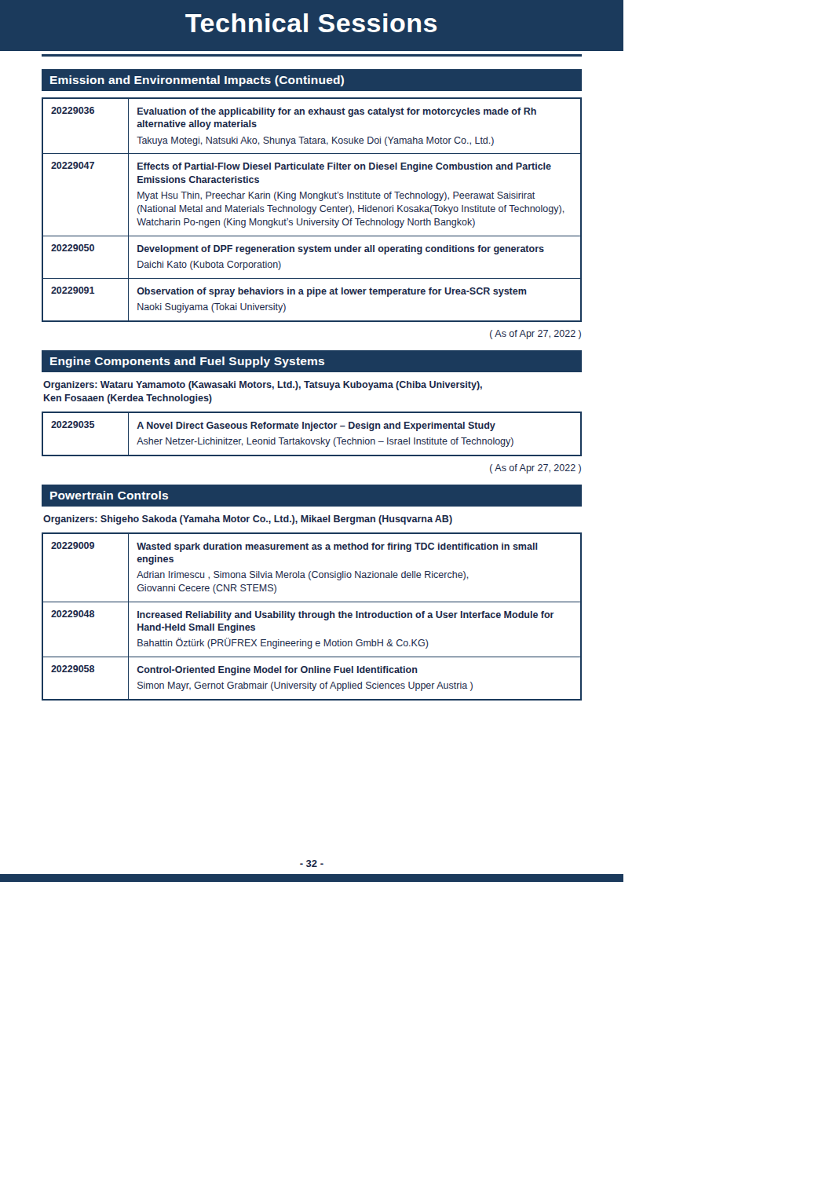Technical Sessions
Emission and Environmental Impacts (Continued)
| 20229036 | Evaluation of the applicability for an exhaust gas catalyst for motorcycles made of Rh alternative alloy materials Takuya Motegi, Natsuki Ako, Shunya Tatara, Kosuke Doi (Yamaha Motor Co., Ltd.) |
| 20229047 | Effects of Partial-Flow Diesel Particulate Filter on Diesel Engine Combustion and Particle Emissions Characteristics Myat Hsu Thin, Preechar Karin (King Mongkut’s Institute of Technology), Peerawat Saisirirat (National Metal and Materials Technology Center), Hidenori Kosaka(Tokyo Institute of Technology), Watcharin Po-ngen (King Mongkut’s University Of Technology North Bangkok) |
| 20229050 | Development of DPF regeneration system under all operating conditions for generators Daichi Kato (Kubota Corporation) |
| 20229091 | Observation of spray behaviors in a pipe at lower temperature for Urea-SCR system Naoki Sugiyama (Tokai University) |
( As of Apr 27, 2022 )
Engine Components and Fuel Supply Systems
Organizers: Wataru Yamamoto (Kawasaki Motors, Ltd.), Tatsuya Kuboyama (Chiba University),
Ken Fosaaen (Kerdea Technologies)
| 20229035 | A Novel Direct Gaseous Reformate Injector – Design and Experimental Study Asher Netzer-Lichinitzer, Leonid Tartakovsky (Technion – Israel Institute of Technology) |
( As of Apr 27, 2022 )
Powertrain Controls
Organizers: Shigeho Sakoda (Yamaha Motor Co., Ltd.), Mikael Bergman (Husqvarna AB)
| 20229009 | Wasted spark duration measurement as a method for firing TDC identification in small engines Adrian Irimescu , Simona Silvia Merola (Consiglio Nazionale delle Ricerche), Giovanni Cecere (CNR STEMS) |
| 20229048 | Increased Reliability and Usability through the Introduction of a User Interface Module for Hand-Held Small Engines Bahattin Öztürk (PRÜFREX Engineering e Motion GmbH & Co.KG) |
| 20229058 | Control-Oriented Engine Model for Online Fuel Identification Simon Mayr, Gernot Grabmair (University of Applied Sciences Upper Austria ) |
- 32 -